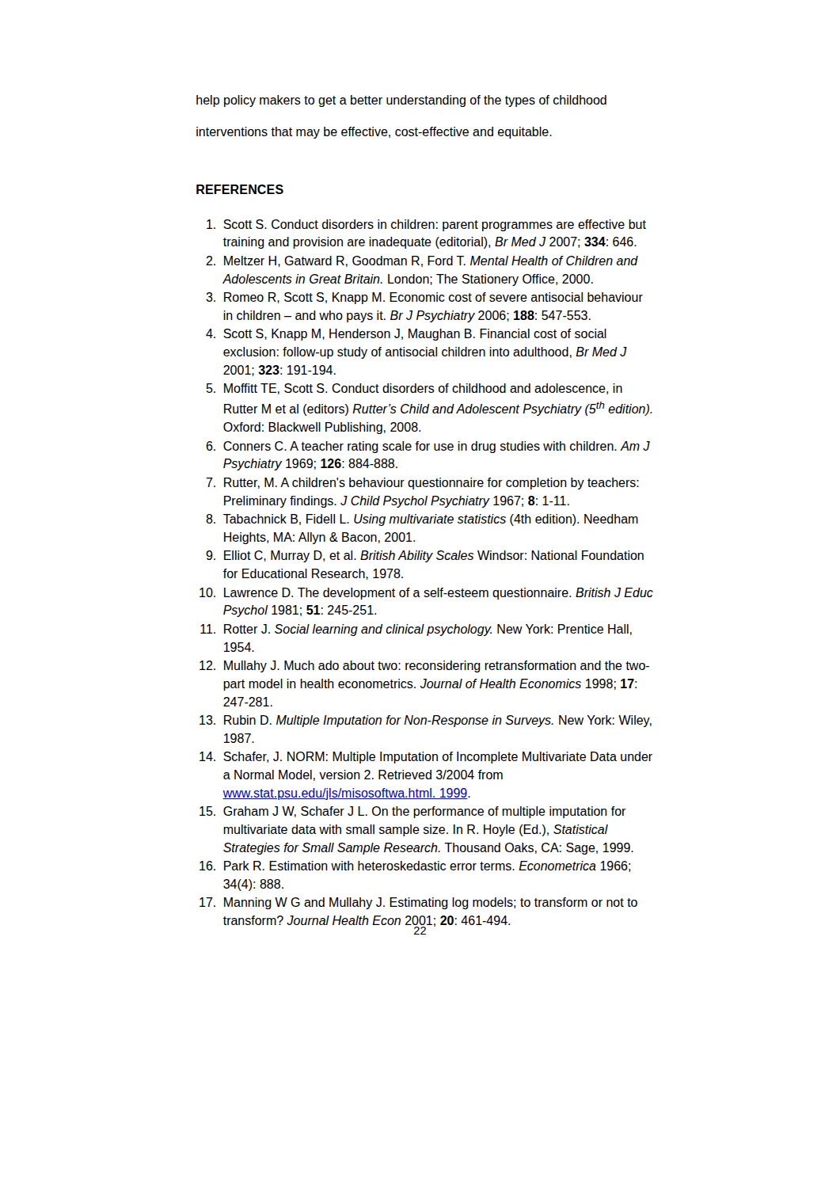help policy makers to get a better understanding of the types of childhood
interventions that may be effective, cost-effective and equitable.
REFERENCES
Scott S. Conduct disorders in children: parent programmes are effective but training and provision are inadequate (editorial), Br Med J 2007; 334: 646.
Meltzer H, Gatward R, Goodman R, Ford T. Mental Health of Children and Adolescents in Great Britain. London; The Stationery Office, 2000.
Romeo R, Scott S, Knapp M. Economic cost of severe antisocial behaviour in children – and who pays it. Br J Psychiatry 2006; 188: 547-553.
Scott S, Knapp M, Henderson J, Maughan B. Financial cost of social exclusion: follow-up study of antisocial children into adulthood, Br Med J 2001; 323: 191-194.
Moffitt TE, Scott S. Conduct disorders of childhood and adolescence, in Rutter M et al (editors) Rutter’s Child and Adolescent Psychiatry (5th edition). Oxford: Blackwell Publishing, 2008.
Conners C. A teacher rating scale for use in drug studies with children. Am J Psychiatry 1969; 126: 884-888.
Rutter, M. A children's behaviour questionnaire for completion by teachers: Preliminary findings. J Child Psychol Psychiatry 1967; 8: 1-11.
Tabachnick B, Fidell L. Using multivariate statistics (4th edition). Needham Heights, MA: Allyn & Bacon, 2001.
Elliot C, Murray D, et al. British Ability Scales Windsor: National Foundation for Educational Research, 1978.
Lawrence D. The development of a self-esteem questionnaire. British J Educ Psychol 1981; 51: 245-251.
Rotter J. Social learning and clinical psychology. New York: Prentice Hall, 1954.
Mullahy J. Much ado about two: reconsidering retransformation and the two-part model in health econometrics. Journal of Health Economics 1998; 17: 247-281.
Rubin D. Multiple Imputation for Non-Response in Surveys. New York: Wiley, 1987.
Schafer, J. NORM: Multiple Imputation of Incomplete Multivariate Data under a Normal Model, version 2. Retrieved 3/2004 from www.stat.psu.edu/jls/misosoftwa.html. 1999.
Graham J W, Schafer J L. On the performance of multiple imputation for multivariate data with small sample size. In R. Hoyle (Ed.), Statistical Strategies for Small Sample Research. Thousand Oaks, CA: Sage, 1999.
Park R. Estimation with heteroskedastic error terms. Econometrica 1966; 34(4): 888.
Manning W G and Mullahy J. Estimating log models; to transform or not to transform? Journal Health Econ 2001; 20: 461-494.
22